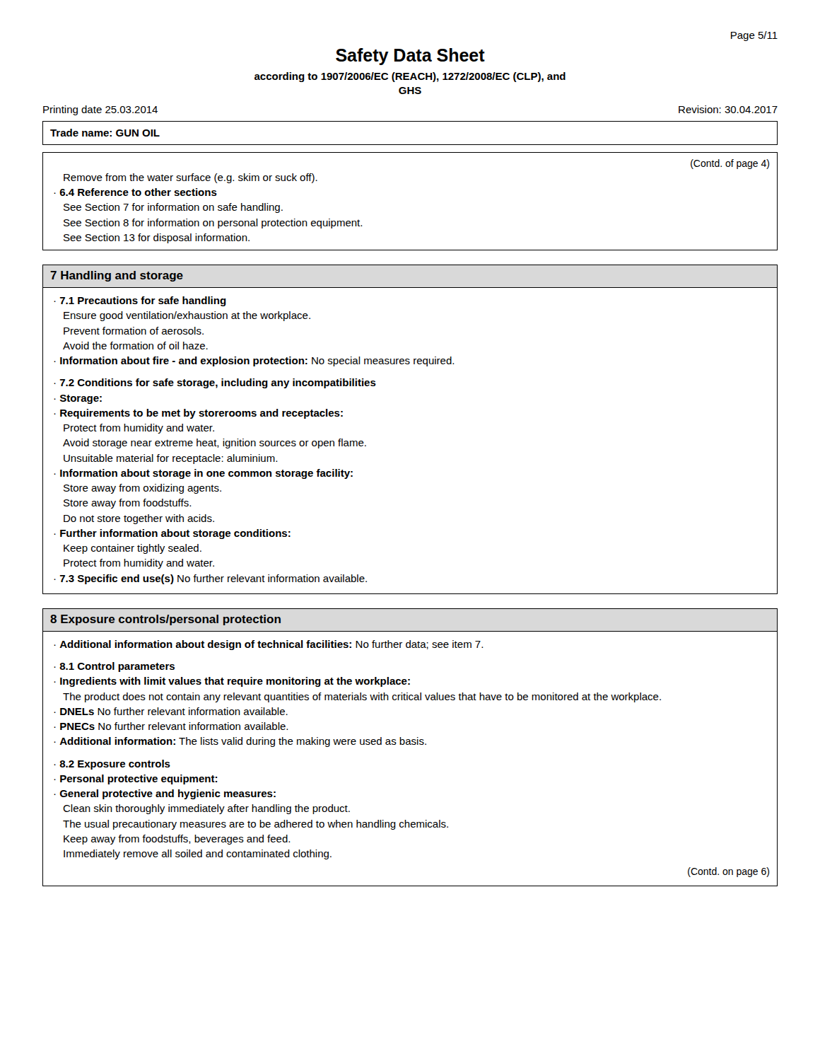Page 5/11
Safety Data Sheet
according to 1907/2006/EC (REACH), 1272/2008/EC (CLP), and
GHS
Printing date 25.03.2014 Revision: 30.04.2017
Trade name: GUN OIL
(Contd. of page 4)
Remove from the water surface (e.g. skim or suck off).
6.4 Reference to other sections
See Section 7 for information on safe handling.
See Section 8 for information on personal protection equipment.
See Section 13 for disposal information.
7 Handling and storage
7.1 Precautions for safe handling
Ensure good ventilation/exhaustion at the workplace.
Prevent formation of aerosols.
Avoid the formation of oil haze.
Information about fire - and explosion protection: No special measures required.
7.2 Conditions for safe storage, including any incompatibilities
Storage:
Requirements to be met by storerooms and receptacles:
Protect from humidity and water.
Avoid storage near extreme heat, ignition sources or open flame.
Unsuitable material for receptacle: aluminium.
Information about storage in one common storage facility:
Store away from oxidizing agents.
Store away from foodstuffs.
Do not store together with acids.
Further information about storage conditions:
Keep container tightly sealed.
Protect from humidity and water.
7.3 Specific end use(s) No further relevant information available.
8 Exposure controls/personal protection
Additional information about design of technical facilities: No further data; see item 7.
8.1 Control parameters
Ingredients with limit values that require monitoring at the workplace:
The product does not contain any relevant quantities of materials with critical values that have to be monitored at the workplace.
DNELs No further relevant information available.
PNECs No further relevant information available.
Additional information: The lists valid during the making were used as basis.
8.2 Exposure controls
Personal protective equipment:
General protective and hygienic measures:
Clean skin thoroughly immediately after handling the product.
The usual precautionary measures are to be adhered to when handling chemicals.
Keep away from foodstuffs, beverages and feed.
Immediately remove all soiled and contaminated clothing.
(Contd. on page 6)